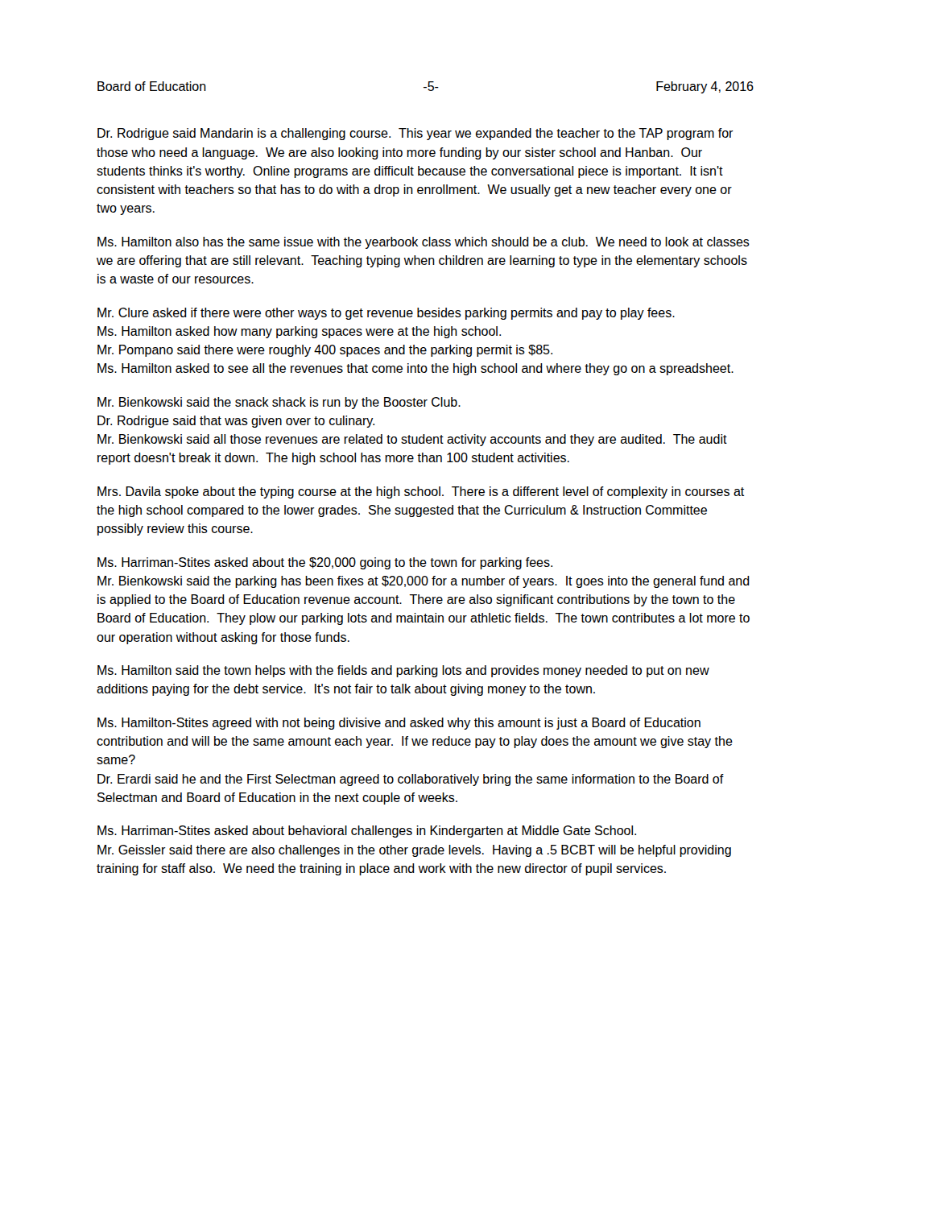Board of Education -5- February 4, 2016
Dr. Rodrigue said Mandarin is a challenging course. This year we expanded the teacher to the TAP program for those who need a language. We are also looking into more funding by our sister school and Hanban. Our students thinks it's worthy. Online programs are difficult because the conversational piece is important. It isn't consistent with teachers so that has to do with a drop in enrollment. We usually get a new teacher every one or two years.
Ms. Hamilton also has the same issue with the yearbook class which should be a club. We need to look at classes we are offering that are still relevant. Teaching typing when children are learning to type in the elementary schools is a waste of our resources.
Mr. Clure asked if there were other ways to get revenue besides parking permits and pay to play fees.
Ms. Hamilton asked how many parking spaces were at the high school.
Mr. Pompano said there were roughly 400 spaces and the parking permit is $85.
Ms. Hamilton asked to see all the revenues that come into the high school and where they go on a spreadsheet.
Mr. Bienkowski said the snack shack is run by the Booster Club.
Dr. Rodrigue said that was given over to culinary.
Mr. Bienkowski said all those revenues are related to student activity accounts and they are audited. The audit report doesn't break it down. The high school has more than 100 student activities.
Mrs. Davila spoke about the typing course at the high school. There is a different level of complexity in courses at the high school compared to the lower grades. She suggested that the Curriculum & Instruction Committee possibly review this course.
Ms. Harriman-Stites asked about the $20,000 going to the town for parking fees.
Mr. Bienkowski said the parking has been fixes at $20,000 for a number of years. It goes into the general fund and is applied to the Board of Education revenue account. There are also significant contributions by the town to the Board of Education. They plow our parking lots and maintain our athletic fields. The town contributes a lot more to our operation without asking for those funds.
Ms. Hamilton said the town helps with the fields and parking lots and provides money needed to put on new additions paying for the debt service. It's not fair to talk about giving money to the town.
Ms. Hamilton-Stites agreed with not being divisive and asked why this amount is just a Board of Education contribution and will be the same amount each year. If we reduce pay to play does the amount we give stay the same?
Dr. Erardi said he and the First Selectman agreed to collaboratively bring the same information to the Board of Selectman and Board of Education in the next couple of weeks.
Ms. Harriman-Stites asked about behavioral challenges in Kindergarten at Middle Gate School.
Mr. Geissler said there are also challenges in the other grade levels. Having a .5 BCBT will be helpful providing training for staff also. We need the training in place and work with the new director of pupil services.